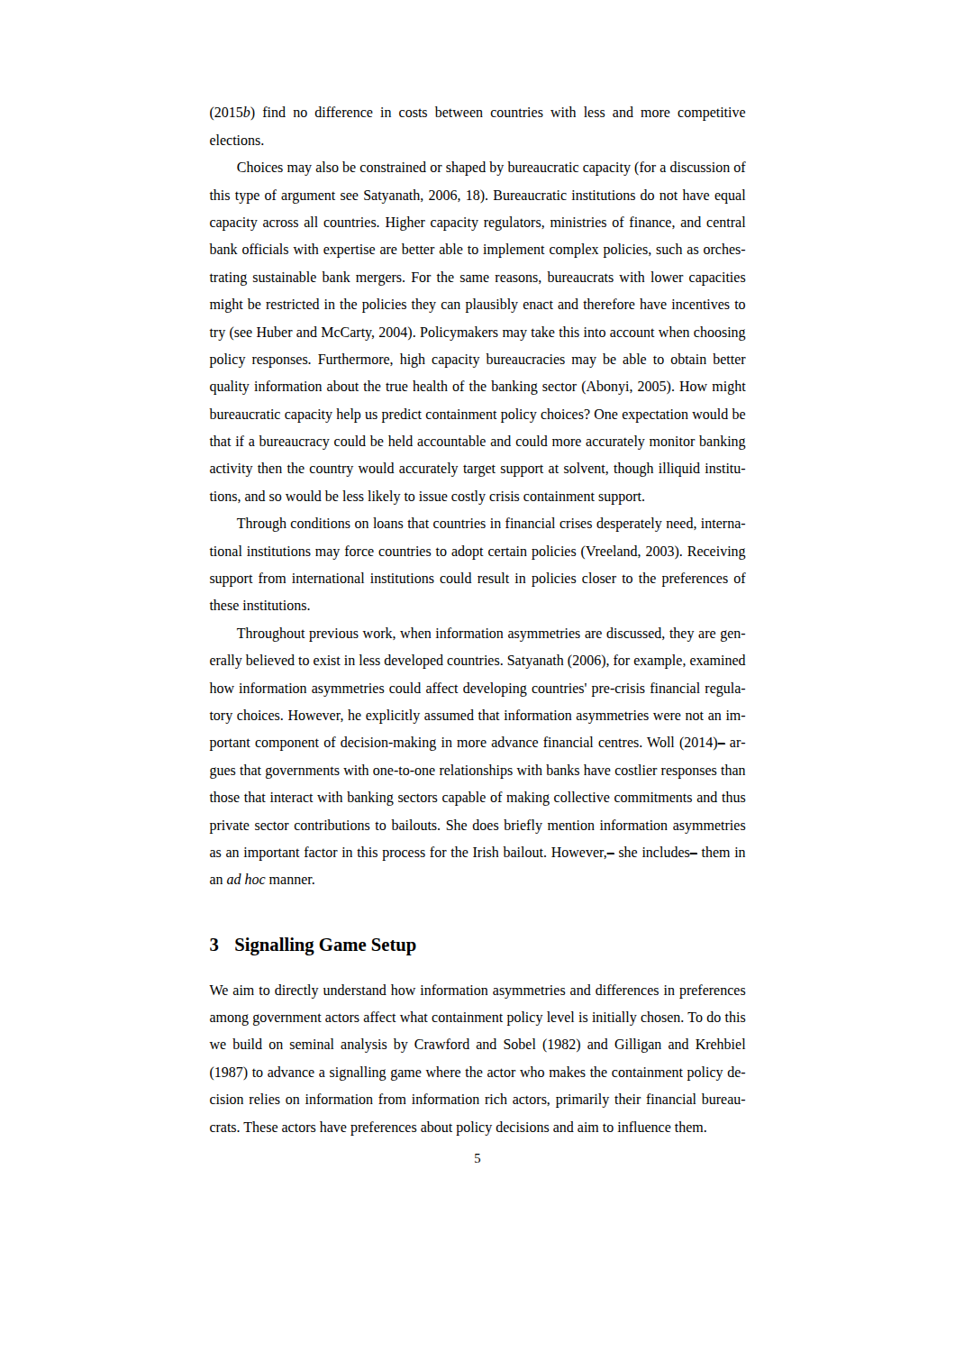(2015b) find no difference in costs between countries with less and more competitive elections.
Choices may also be constrained or shaped by bureaucratic capacity (for a discussion of this type of argument see Satyanath, 2006, 18). Bureaucratic institutions do not have equal capacity across all countries. Higher capacity regulators, ministries of finance, and central bank officials with expertise are better able to implement complex policies, such as orchestrating sustainable bank mergers. For the same reasons, bureaucrats with lower capacities might be restricted in the policies they can plausibly enact and therefore have incentives to try (see Huber and McCarty, 2004). Policymakers may take this into account when choosing policy responses. Furthermore, high capacity bureaucracies may be able to obtain better quality information about the true health of the banking sector (Abonyi, 2005). How might bureaucratic capacity help us predict containment policy choices? One expectation would be that if a bureaucracy could be held accountable and could more accurately monitor banking activity then the country would accurately target support at solvent, though illiquid institutions, and so would be less likely to issue costly crisis containment support.
Through conditions on loans that countries in financial crises desperately need, international institutions may force countries to adopt certain policies (Vreeland, 2003). Receiving support from international institutions could result in policies closer to the preferences of these institutions.
Throughout previous work, when information asymmetries are discussed, they are generally believed to exist in less developed countries. Satyanath (2006), for example, examined how information asymmetries could affect developing countries' pre-crisis financial regulatory choices. However, he explicitly assumed that information asymmetries were not an important component of decision-making in more advance financial centres. Woll (2014)– argues that governments with one-to-one relationships with banks have costlier responses than those that interact with banking sectors capable of making collective commitments and thus private sector contributions to bailouts. She does briefly mention information asymmetries as an important factor in this process for the Irish bailout. However,– she includes– them in an ad hoc manner.
3 Signalling Game Setup
We aim to directly understand how information asymmetries and differences in preferences among government actors affect what containment policy level is initially chosen. To do this we build on seminal analysis by Crawford and Sobel (1982) and Gilligan and Krehbiel (1987) to advance a signalling game where the actor who makes the containment policy decision relies on information from information rich actors, primarily their financial bureaucrats. These actors have preferences about policy decisions and aim to influence them.
5